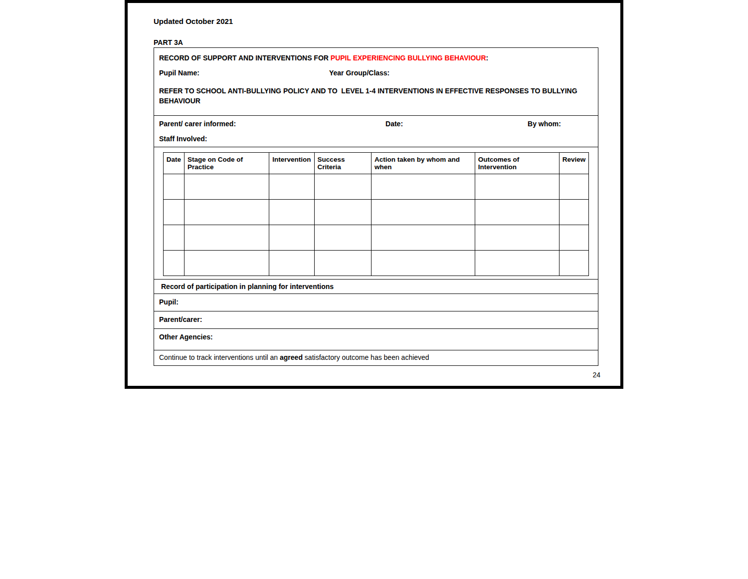Updated October 2021
PART 3A
RECORD OF SUPPORT AND INTERVENTIONS FOR PUPIL EXPERIENCING BULLYING BEHAVIOUR:
Pupil Name: Year Group/Class:
REFER TO SCHOOL ANTI-BULLYING POLICY AND TO LEVEL 1-4 INTERVENTIONS IN EFFECTIVE RESPONSES TO BULLYING BEHAVIOUR
Parent/ carer informed: Date: By whom:
Staff Involved:
| Date | Stage on Code of Practice | Intervention | Success Criteria | Action taken by whom and when | Outcomes of Intervention | Review |
| --- | --- | --- | --- | --- | --- | --- |
Record of participation in planning for interventions
Pupil:
Parent/carer:
Other Agencies:
Continue to track interventions until an agreed satisfactory outcome has been achieved
24